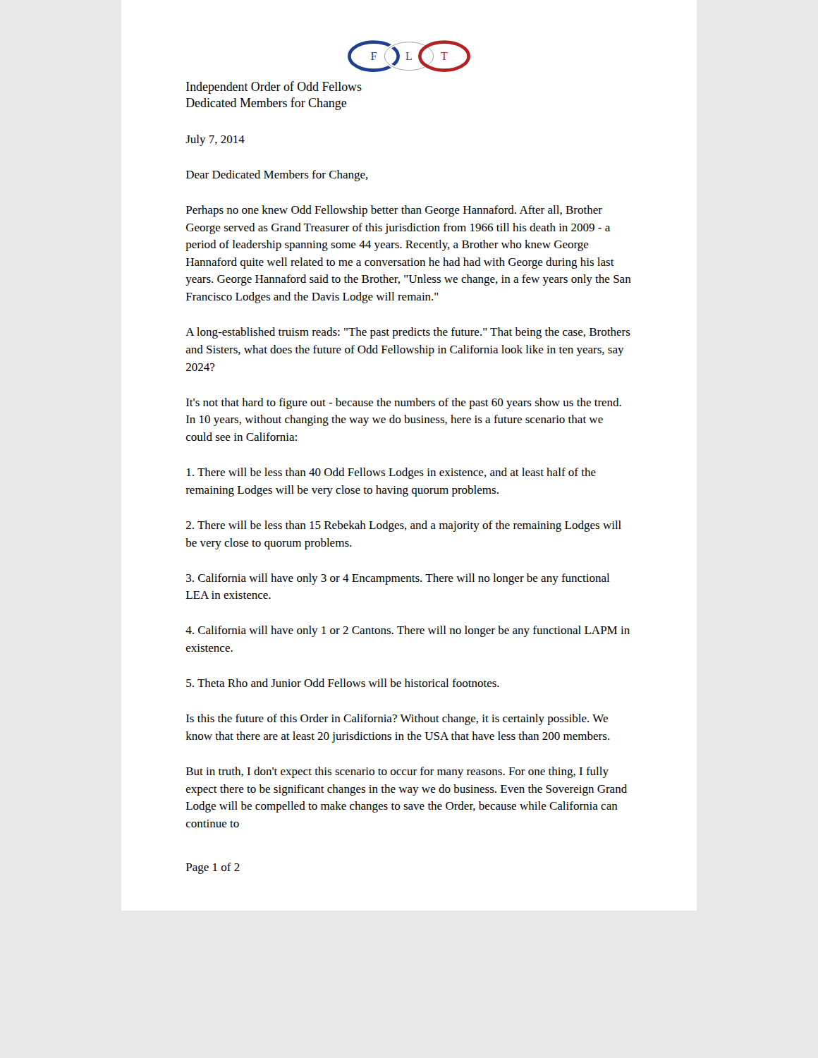Odd Fellows three-link chain emblem with letters F, L and T F L T
Independent Order of Odd Fellows Dedicated Members for Change
July 7, 2014
Dear Dedicated Members for Change,
Perhaps no one knew Odd Fellowship better than George Hannaford. After all, Brother George served as Grand Treasurer of this jurisdiction from 1966 till his death in 2009 - a period of leadership spanning some 44 years. Recently, a Brother who knew George Hannaford quite well related to me a conversation he had had with George during his last years. George Hannaford said to the Brother, "Unless we change, in a few years only the San Francisco Lodges and the Davis Lodge will remain."
A long-established truism reads: "The past predicts the future." That being the case, Brothers and Sisters, what does the future of Odd Fellowship in California look like in ten years, say 2024?
It's not that hard to figure out - because the numbers of the past 60 years show us the trend. In 10 years, without changing the way we do business, here is a future scenario that we could see in California:
1. There will be less than 40 Odd Fellows Lodges in existence, and at least half of the remaining Lodges will be very close to having quorum problems.
2. There will be less than 15 Rebekah Lodges, and a majority of the remaining Lodges will be very close to quorum problems.
3. California will have only 3 or 4 Encampments. There will no longer be any functional LEA in existence.
4. California will have only 1 or 2 Cantons. There will no longer be any functional LAPM in existence.
5. Theta Rho and Junior Odd Fellows will be historical footnotes.
Is this the future of this Order in California? Without change, it is certainly possible. We know that there are at least 20 jurisdictions in the USA that have less than 200 members.
But in truth, I don't expect this scenario to occur for many reasons. For one thing, I fully expect there to be significant changes in the way we do business. Even the Sovereign Grand Lodge will be compelled to make changes to save the Order, because while California can continue to
Page 1 of 2